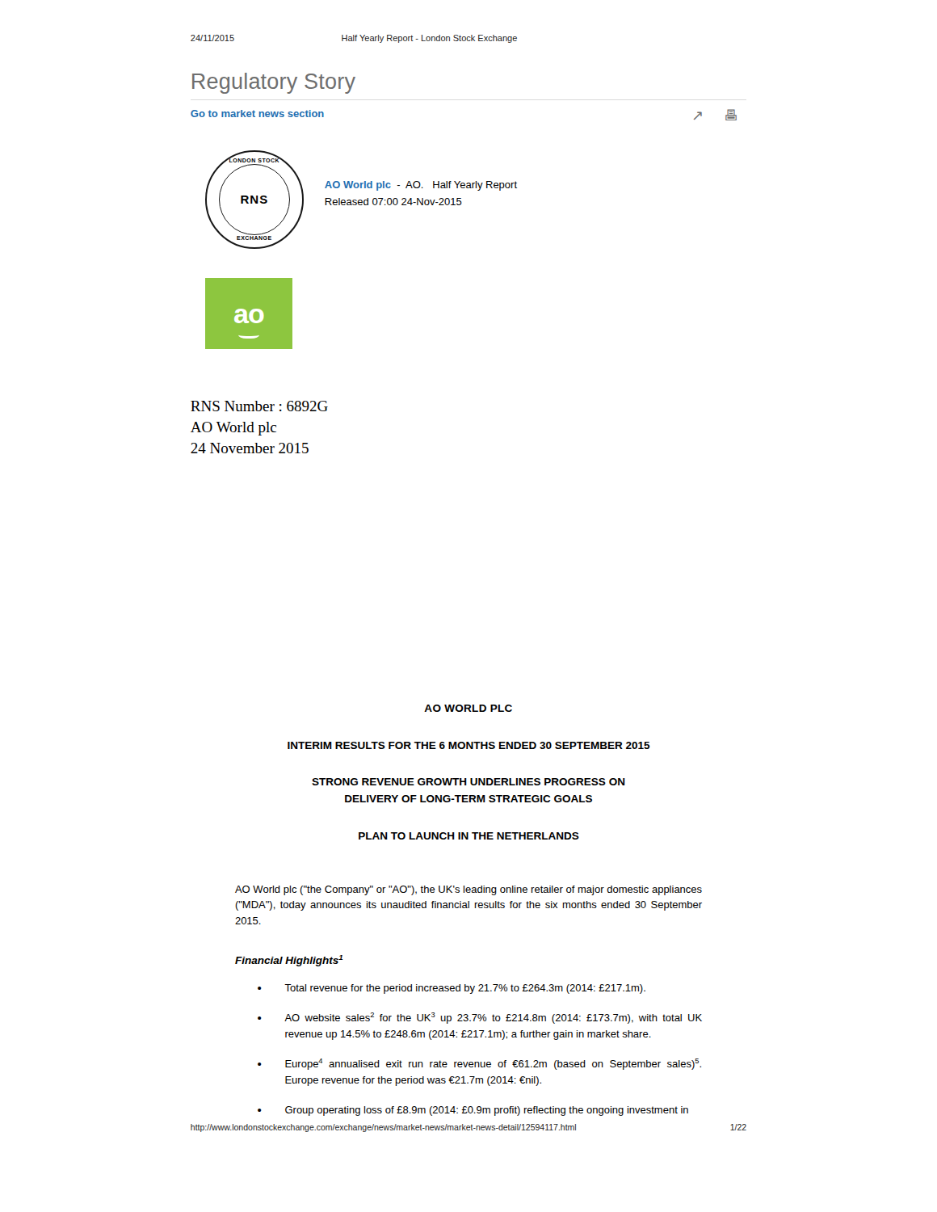24/11/2015 Half Yearly Report - London Stock Exchange
Regulatory Story
Go to market news section
↗ 🖶
LONDON STOCK
RNS
EXCHANGE
AO World plc - AO. Half Yearly Report
Released 07:00 24-Nov-2015
ao
RNS Number : 6892G
AO World plc
24 November 2015
AO WORLD PLC
INTERIM RESULTS FOR THE 6 MONTHS ENDED 30 SEPTEMBER 2015
STRONG REVENUE GROWTH UNDERLINES PROGRESS ON
DELIVERY OF LONG-TERM STRATEGIC GOALS
PLAN TO LAUNCH IN THE NETHERLANDS
AO World plc ("the Company" or "AO"), the UK's leading online retailer of major domestic appliances ("MDA"), today announces its unaudited financial results for the six months ended 30 September 2015.
Financial Highlights1
Total revenue for the period increased by 21.7% to £264.3m (2014: £217.1m).
AO website sales2 for the UK3 up 23.7% to £214.8m (2014: £173.7m), with total UK revenue up 14.5% to £248.6m (2014: £217.1m); a further gain in market share.
Europe4 annualised exit run rate revenue of €61.2m (based on September sales)5. Europe revenue for the period was €21.7m (2014: €nil).
Group operating loss of £8.9m (2014: £0.9m profit) reflecting the ongoing investment in
http://www.londonstockexchange.com/exchange/news/market-news/market-news-detail/12594117.html 1/22